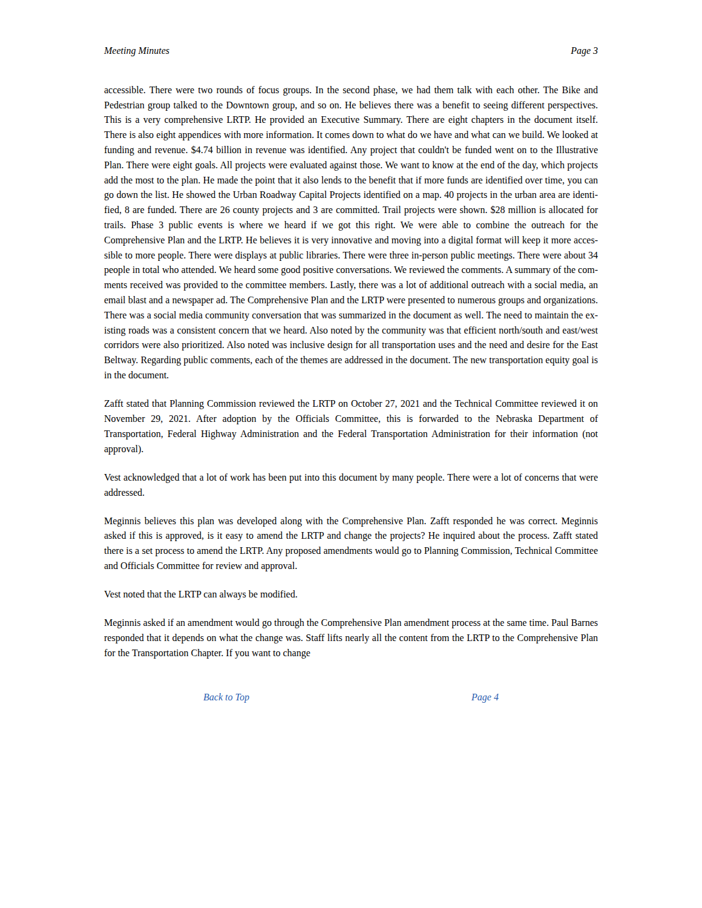Meeting Minutes Page 3
accessible. There were two rounds of focus groups. In the second phase, we had them talk with each other. The Bike and Pedestrian group talked to the Downtown group, and so on. He believes there was a benefit to seeing different perspectives. This is a very comprehensive LRTP. He provided an Executive Summary. There are eight chapters in the document itself. There is also eight appendices with more information. It comes down to what do we have and what can we build. We looked at funding and revenue. $4.74 billion in revenue was identified. Any project that couldn't be funded went on to the Illustrative Plan. There were eight goals. All projects were evaluated against those. We want to know at the end of the day, which projects add the most to the plan. He made the point that it also lends to the benefit that if more funds are identified over time, you can go down the list. He showed the Urban Roadway Capital Projects identified on a map. 40 projects in the urban area are identified, 8 are funded. There are 26 county projects and 3 are committed. Trail projects were shown. $28 million is allocated for trails. Phase 3 public events is where we heard if we got this right. We were able to combine the outreach for the Comprehensive Plan and the LRTP. He believes it is very innovative and moving into a digital format will keep it more accessible to more people. There were displays at public libraries. There were three in-person public meetings. There were about 34 people in total who attended. We heard some good positive conversations. We reviewed the comments. A summary of the comments received was provided to the committee members. Lastly, there was a lot of additional outreach with a social media, an email blast and a newspaper ad. The Comprehensive Plan and the LRTP were presented to numerous groups and organizations. There was a social media community conversation that was summarized in the document as well. The need to maintain the existing roads was a consistent concern that we heard. Also noted by the community was that efficient north/south and east/west corridors were also prioritized. Also noted was inclusive design for all transportation uses and the need and desire for the East Beltway. Regarding public comments, each of the themes are addressed in the document. The new transportation equity goal is in the document.
Zafft stated that Planning Commission reviewed the LRTP on October 27, 2021 and the Technical Committee reviewed it on November 29, 2021. After adoption by the Officials Committee, this is forwarded to the Nebraska Department of Transportation, Federal Highway Administration and the Federal Transportation Administration for their information (not approval).
Vest acknowledged that a lot of work has been put into this document by many people. There were a lot of concerns that were addressed.
Meginnis believes this plan was developed along with the Comprehensive Plan. Zafft responded he was correct. Meginnis asked if this is approved, is it easy to amend the LRTP and change the projects? He inquired about the process. Zafft stated there is a set process to amend the LRTP. Any proposed amendments would go to Planning Commission, Technical Committee and Officials Committee for review and approval.
Vest noted that the LRTP can always be modified.
Meginnis asked if an amendment would go through the Comprehensive Plan amendment process at the same time. Paul Barnes responded that it depends on what the change was. Staff lifts nearly all the content from the LRTP to the Comprehensive Plan for the Transportation Chapter. If you want to change
Back to Top Page 4